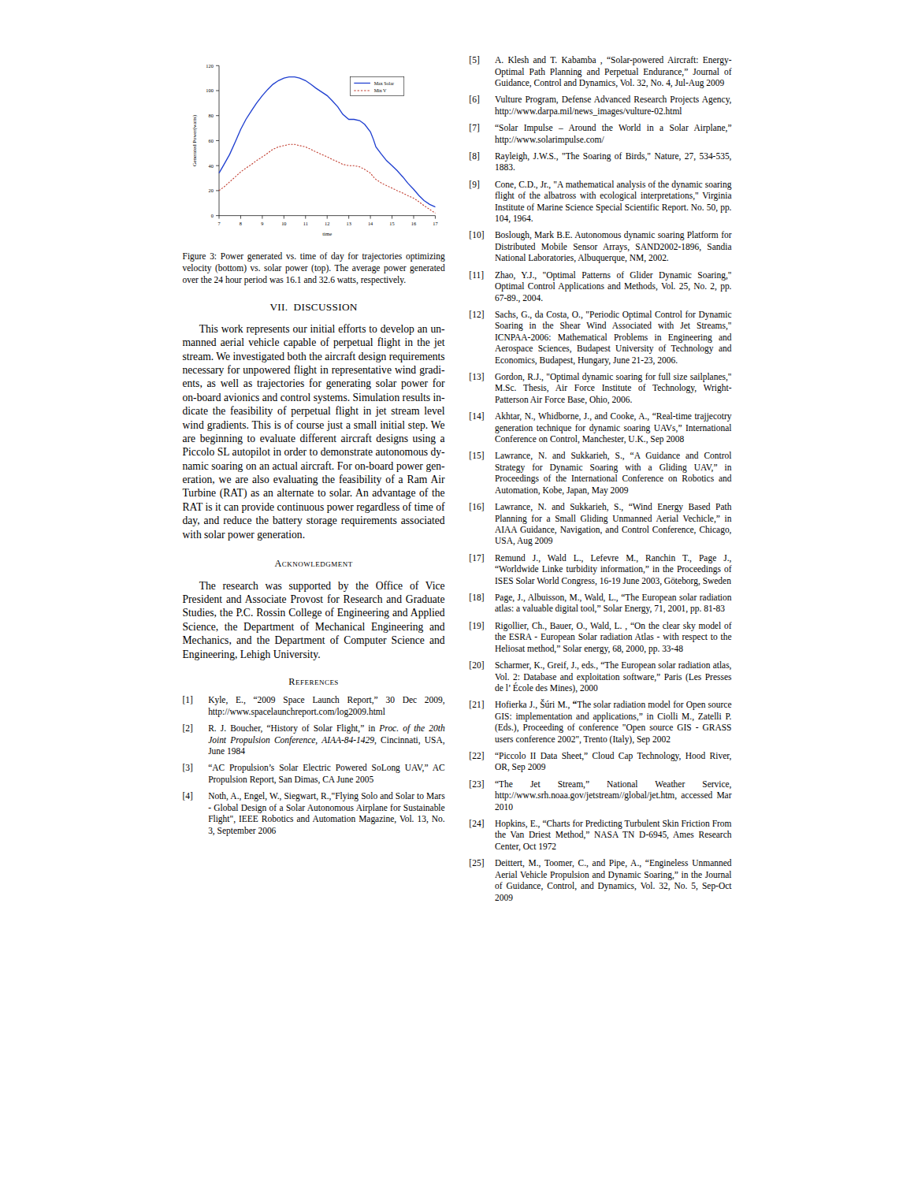0 20 40 60 80 100 120 7 8 9 10 11 12 13 14 15 16 17 time Generated Power(watts) Max Solar Min V
Figure 3: Power generated vs. time of day for trajectories optimizing velocity (bottom) vs. solar power (top). The average power generated over the 24 hour period was 16.1 and 32.6 watts, respectively.
VII. DISCUSSION
This work represents our initial efforts to develop an unmanned aerial vehicle capable of perpetual flight in the jet stream. We investigated both the aircraft design requirements necessary for unpowered flight in representative wind gradients, as well as trajectories for generating solar power for on-board avionics and control systems. Simulation results indicate the feasibility of perpetual flight in jet stream level wind gradients. This is of course just a small initial step. We are beginning to evaluate different aircraft designs using a Piccolo SL autopilot in order to demonstrate autonomous dynamic soaring on an actual aircraft. For on-board power generation, we are also evaluating the feasibility of a Ram Air Turbine (RAT) as an alternate to solar. An advantage of the RAT is it can provide continuous power regardless of time of day, and reduce the battery storage requirements associated with solar power generation.
Acknowledgment
The research was supported by the Office of Vice President and Associate Provost for Research and Graduate Studies, the P.C. Rossin College of Engineering and Applied Science, the Department of Mechanical Engineering and Mechanics, and the Department of Computer Science and Engineering, Lehigh University.
References
[1] Kyle, E., “2009 Space Launch Report,” 30 Dec 2009, http://www.spacelaunchreport.com/log2009.html
[2] R. J. Boucher, “History of Solar Flight,” in Proc. of the 20th Joint Propulsion Conference, AIAA-84-1429, Cincinnati, USA, June 1984
[3]“AC Propulsion’s Solar Electric Powered SoLong UAV,” AC Propulsion Report, San Dimas, CA June 2005
[4] Noth, A., Engel, W., Siegwart, R.,"Flying Solo and Solar to Mars - Global Design of a Solar Autonomous Airplane for Sustainable Flight", IEEE Robotics and Automation Magazine, Vol. 13, No. 3, September 2006
[5] A. Klesh and T. Kabamba , “Solar-powered Aircraft: Energy-Optimal Path Planning and Perpetual Endurance,” Journal of Guidance, Control and Dynamics, Vol. 32, No. 4, Jul-Aug 2009
[6] Vulture Program, Defense Advanced Research Projects Agency, http://www.darpa.mil/news_images/vulture-02.html
[7]“Solar Impulse – Around the World in a Solar Airplane,” http://www.solarimpulse.com/
[8] Rayleigh, J.W.S., "The Soaring of Birds," Nature, 27, 534-535, 1883.
[9] Cone, C.D., Jr., "A mathematical analysis of the dynamic soaring flight of the albatross with ecological interpretations," Virginia Institute of Marine Science Special Scientific Report. No. 50, pp. 104, 1964.
[10] Boslough, Mark B.E. Autonomous dynamic soaring Platform for Distributed Mobile Sensor Arrays, SAND2002-1896, Sandia National Laboratories, Albuquerque, NM, 2002.
[11] Zhao, Y.J., "Optimal Patterns of Glider Dynamic Soaring," Optimal Control Applications and Methods, Vol. 25, No. 2, pp. 67-89., 2004.
[12] Sachs, G., da Costa, O., "Periodic Optimal Control for Dynamic Soaring in the Shear Wind Associated with Jet Streams," ICNPAA-2006: Mathematical Problems in Engineering and Aerospace Sciences, Budapest University of Technology and Economics, Budapest, Hungary, June 21-23, 2006.
[13] Gordon, R.J., "Optimal dynamic soaring for full size sailplanes," M.Sc. Thesis, Air Force Institute of Technology, Wright-Patterson Air Force Base, Ohio, 2006.
[14] Akhtar, N., Whidborne, J., and Cooke, A., “Real-time trajjecotry generation technique for dynamic soaring UAVs,” International Conference on Control, Manchester, U.K., Sep 2008
[15] Lawrance, N. and Sukkarieh, S., “A Guidance and Control Strategy for Dynamic Soaring with a Gliding UAV,” in Proceedings of the International Conference on Robotics and Automation, Kobe, Japan, May 2009
[16] Lawrance, N. and Sukkarieh, S., “Wind Energy Based Path Planning for a Small Gliding Unmanned Aerial Vechicle,” in AIAA Guidance, Navigation, and Control Conference, Chicago, USA, Aug 2009
[17] Remund J., Wald L., Lefevre M., Ranchin T., Page J., “Worldwide Linke turbidity information,” in the Proceedings of ISES Solar World Congress, 16-19 June 2003, Göteborg, Sweden
[18] Page, J., Albuisson, M., Wald, L., “The European solar radiation atlas: a valuable digital tool,” Solar Energy, 71, 2001, pp. 81-83
[19] Rigollier, Ch., Bauer, O., Wald, L. , “On the clear sky model of the ESRA - European Solar radiation Atlas - with respect to the Heliosat method,” Solar energy, 68, 2000, pp. 33-48
[20] Scharmer, K., Greif, J., eds., “The European solar radiation atlas, Vol. 2: Database and exploitation software,” Paris (Les Presses de l’ École des Mines), 2000
[21] Hofierka J., Šúri M., “The solar radiation model for Open source GIS: implementation and applications,” in Ciolli M., Zatelli P. (Eds.), Proceeding of conference "Open source GIS - GRASS users conference 2002", Trento (Italy), Sep 2002
[22]“Piccolo II Data Sheet,” Cloud Cap Technology, Hood River, OR, Sep 2009
[23]“The Jet Stream,” National Weather Service, http://www.srh.noaa.gov/jetstream//global/jet.htm, accessed Mar 2010
[24] Hopkins, E., “Charts for Predicting Turbulent Skin Friction From the Van Driest Method,” NASA TN D-6945, Ames Research Center, Oct 1972
[25] Deittert, M., Toomer, C., and Pipe, A., “Engineless Unmanned Aerial Vehicle Propulsion and Dynamic Soaring,” in the Journal of Guidance, Control, and Dynamics, Vol. 32, No. 5, Sep-Oct 2009